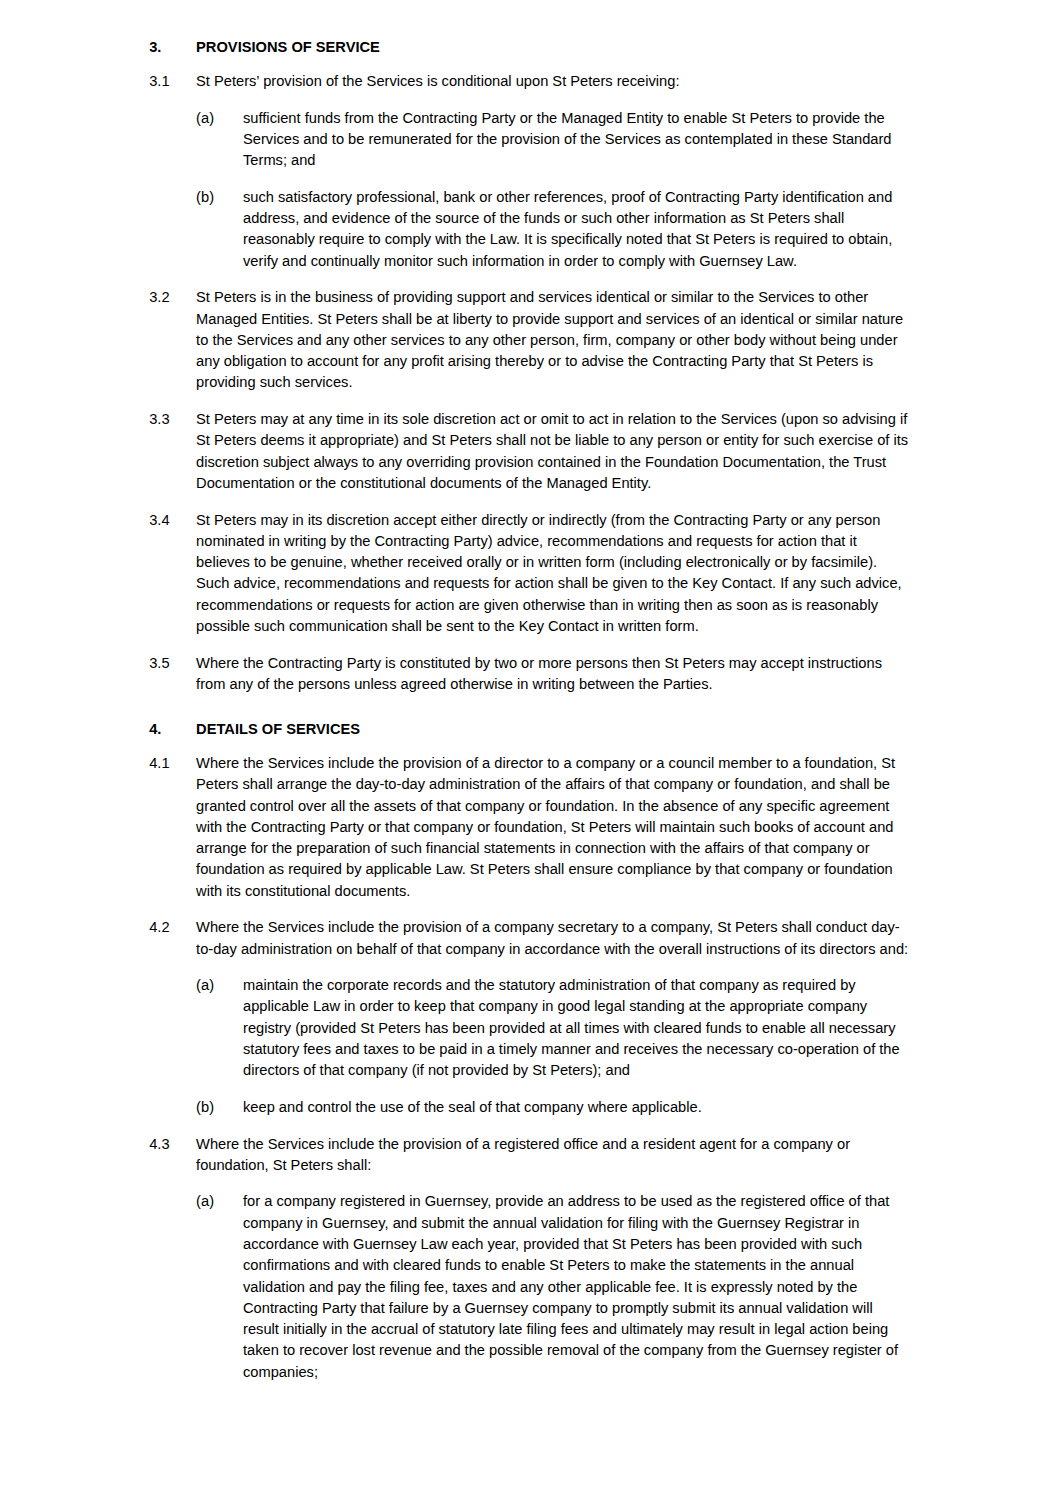3. Provisions of Service
3.1
St Peters’ provision of the Services is conditional upon St Peters receiving:
(a)
sufficient funds from the Contracting Party or the Managed Entity to enable St Peters to provide the Services and to be remunerated for the provision of the Services as contemplated in these Standard Terms; and
(b)
such satisfactory professional, bank or other references, proof of Contracting Party identification and address, and evidence of the source of the funds or such other information as St Peters shall reasonably require to comply with the Law. It is specifically noted that St Peters is required to obtain, verify and continually monitor such information in order to comply with Guernsey Law.
3.2
St Peters is in the business of providing support and services identical or similar to the Services to other Managed Entities. St Peters shall be at liberty to provide support and services of an identical or similar nature to the Services and any other services to any other person, firm, company or other body without being under any obligation to account for any profit arising thereby or to advise the Contracting Party that St Peters is providing such services.
3.3
St Peters may at any time in its sole discretion act or omit to act in relation to the Services (upon so advising if St Peters deems it appropriate) and St Peters shall not be liable to any person or entity for such exercise of its discretion subject always to any overriding provision contained in the Foundation Documentation, the Trust Documentation or the constitutional documents of the Managed Entity.
3.4
St Peters may in its discretion accept either directly or indirectly (from the Contracting Party or any person nominated in writing by the Contracting Party) advice, recommendations and requests for action that it believes to be genuine, whether received orally or in written form (including electronically or by facsimile). Such advice, recommendations and requests for action shall be given to the Key Contact. If any such advice, recommendations or requests for action are given otherwise than in writing then as soon as is reasonably possible such communication shall be sent to the Key Contact in written form.
3.5
Where the Contracting Party is constituted by two or more persons then St Peters may accept instructions from any of the persons unless agreed otherwise in writing between the Parties.
4. Details of Services
4.1
Where the Services include the provision of a director to a company or a council member to a foundation, St Peters shall arrange the day-to-day administration of the affairs of that company or foundation, and shall be granted control over all the assets of that company or foundation. In the absence of any specific agreement with the Contracting Party or that company or foundation, St Peters will maintain such books of account and arrange for the preparation of such financial statements in connection with the affairs of that company or foundation as required by applicable Law. St Peters shall ensure compliance by that company or foundation with its constitutional documents.
4.2
Where the Services include the provision of a company secretary to a company, St Peters shall conduct day-to-day administration on behalf of that company in accordance with the overall instructions of its directors and:
(a)
maintain the corporate records and the statutory administration of that company as required by applicable Law in order to keep that company in good legal standing at the appropriate company registry (provided St Peters has been provided at all times with cleared funds to enable all necessary statutory fees and taxes to be paid in a timely manner and receives the necessary co-operation of the directors of that company (if not provided by St Peters); and
(b)
keep and control the use of the seal of that company where applicable.
4.3
Where the Services include the provision of a registered office and a resident agent for a company or foundation, St Peters shall:
(a)
for a company registered in Guernsey, provide an address to be used as the registered office of that company in Guernsey, and submit the annual validation for filing with the Guernsey Registrar in accordance with Guernsey Law each year, provided that St Peters has been provided with such confirmations and with cleared funds to enable St Peters to make the statements in the annual validation and pay the filing fee, taxes and any other applicable fee. It is expressly noted by the Contracting Party that failure by a Guernsey company to promptly submit its annual validation will result initially in the accrual of statutory late filing fees and ultimately may result in legal action being taken to recover lost revenue and the possible removal of the company from the Guernsey register of companies;